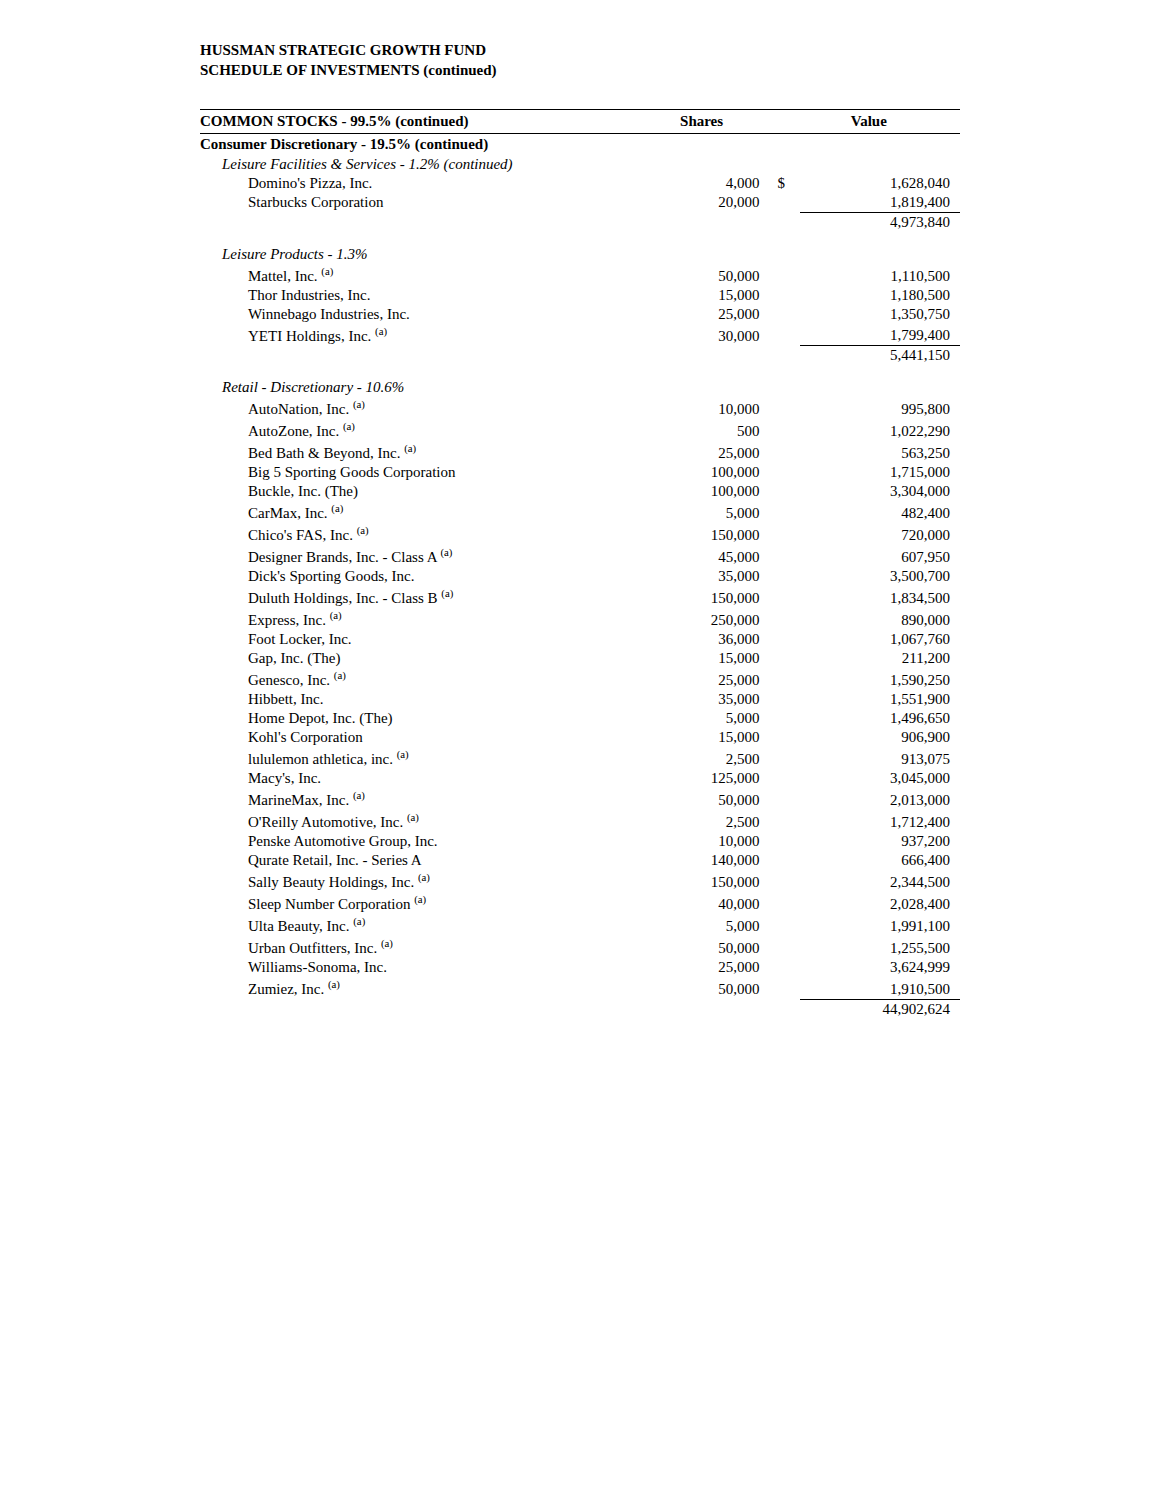HUSSMAN STRATEGIC GROWTH FUND
SCHEDULE OF INVESTMENTS (continued)
| COMMON STOCKS - 99.5% (continued) | Shares | Value |
| --- | --- | --- |
| Consumer Discretionary - 19.5% (continued) |
| Leisure Facilities & Services - 1.2% (continued) |
| Domino's Pizza, Inc. | 4,000 | $ | 1,628,040 |
| Starbucks Corporation | 20,000 | | 1,819,400 |
| | | | 4,973,840 |
| Leisure Products - 1.3% |
| Mattel, Inc. (a) | 50,000 | | 1,110,500 |
| Thor Industries, Inc. | 15,000 | | 1,180,500 |
| Winnebago Industries, Inc. | 25,000 | | 1,350,750 |
| YETI Holdings, Inc. (a) | 30,000 | | 1,799,400 |
| | | | 5,441,150 |
| Retail - Discretionary - 10.6% |
| AutoNation, Inc. (a) | 10,000 | | 995,800 |
| AutoZone, Inc. (a) | 500 | | 1,022,290 |
| Bed Bath & Beyond, Inc. (a) | 25,000 | | 563,250 |
| Big 5 Sporting Goods Corporation | 100,000 | | 1,715,000 |
| Buckle, Inc. (The) | 100,000 | | 3,304,000 |
| CarMax, Inc. (a) | 5,000 | | 482,400 |
| Chico's FAS, Inc. (a) | 150,000 | | 720,000 |
| Designer Brands, Inc. - Class A (a) | 45,000 | | 607,950 |
| Dick's Sporting Goods, Inc. | 35,000 | | 3,500,700 |
| Duluth Holdings, Inc. - Class B (a) | 150,000 | | 1,834,500 |
| Express, Inc. (a) | 250,000 | | 890,000 |
| Foot Locker, Inc. | 36,000 | | 1,067,760 |
| Gap, Inc. (The) | 15,000 | | 211,200 |
| Genesco, Inc. (a) | 25,000 | | 1,590,250 |
| Hibbett, Inc. | 35,000 | | 1,551,900 |
| Home Depot, Inc. (The) | 5,000 | | 1,496,650 |
| Kohl's Corporation | 15,000 | | 906,900 |
| lululemon athletica, inc. (a) | 2,500 | | 913,075 |
| Macy's, Inc. | 125,000 | | 3,045,000 |
| MarineMax, Inc. (a) | 50,000 | | 2,013,000 |
| O'Reilly Automotive, Inc. (a) | 2,500 | | 1,712,400 |
| Penske Automotive Group, Inc. | 10,000 | | 937,200 |
| Qurate Retail, Inc. - Series A | 140,000 | | 666,400 |
| Sally Beauty Holdings, Inc. (a) | 150,000 | | 2,344,500 |
| Sleep Number Corporation (a) | 40,000 | | 2,028,400 |
| Ulta Beauty, Inc. (a) | 5,000 | | 1,991,100 |
| Urban Outfitters, Inc. (a) | 50,000 | | 1,255,500 |
| Williams-Sonoma, Inc. | 25,000 | | 3,624,999 |
| Zumiez, Inc. (a) | 50,000 | | 1,910,500 |
| | | | 44,902,624 |